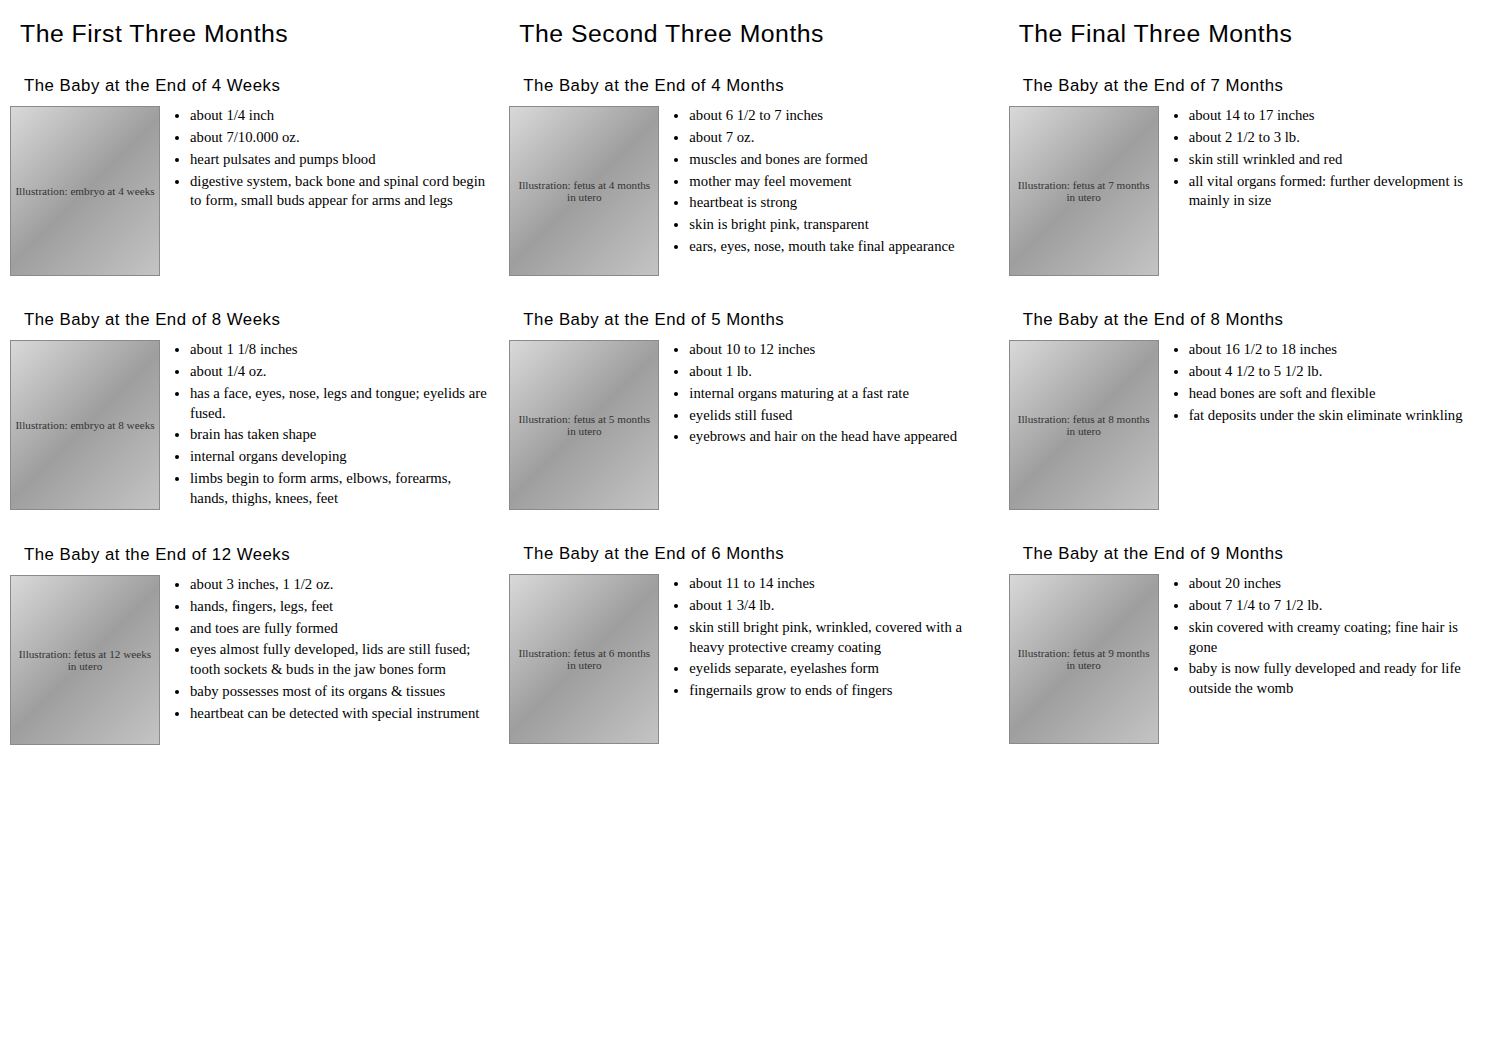The First Three Months
The Baby at the End of 4 Weeks
Illustration: embryo at 4 weeks
about 1/4 inch
about 7/10.000 oz.
heart pulsates and pumps blood
digestive system, back bone and spinal cord begin to form, small buds appear for arms and legs
The Baby at the End of 8 Weeks
Illustration: embryo at 8 weeks
about 1 1/8 inches
about 1/4 oz.
has a face, eyes, nose, legs and tongue; eyelids are fused.
brain has taken shape
internal organs developing
limbs begin to form arms, elbows, forearms, hands, thighs, knees, feet
The Baby at the End of 12 Weeks
Illustration: fetus at 12 weeks in utero
about 3 inches, 1 1/2 oz.
hands, fingers, legs, feet
and toes are fully formed
eyes almost fully developed, lids are still fused; tooth sockets & buds in the jaw bones form
baby possesses most of its organs & tissues
heartbeat can be detected with special instrument
The Second Three Months
The Baby at the End of 4 Months
Illustration: fetus at 4 months in utero
about 6 1/2 to 7 inches
about 7 oz.
muscles and bones are formed
mother may feel movement
heartbeat is strong
skin is bright pink, transparent
ears, eyes, nose, mouth take final appearance
The Baby at the End of 5 Months
Illustration: fetus at 5 months in utero
about 10 to 12 inches
about 1 lb.
internal organs maturing at a fast rate
eyelids still fused
eyebrows and hair on the head have appeared
The Baby at the End of 6 Months
Illustration: fetus at 6 months in utero
about 11 to 14 inches
about 1 3/4 lb.
skin still bright pink, wrinkled, covered with a heavy protective creamy coating
eyelids separate, eyelashes form
fingernails grow to ends of fingers
The Final Three Months
The Baby at the End of 7 Months
Illustration: fetus at 7 months in utero
about 14 to 17 inches
about 2 1/2 to 3 lb.
skin still wrinkled and red
all vital organs formed: further development is mainly in size
The Baby at the End of 8 Months
Illustration: fetus at 8 months in utero
about 16 1/2 to 18 inches
about 4 1/2 to 5 1/2 lb.
head bones are soft and flexible
fat deposits under the skin eliminate wrinkling
The Baby at the End of 9 Months
Illustration: fetus at 9 months in utero
about 20 inches
about 7 1/4 to 7 1/2 lb.
skin covered with creamy coating; fine hair is gone
baby is now fully developed and ready for life outside the womb